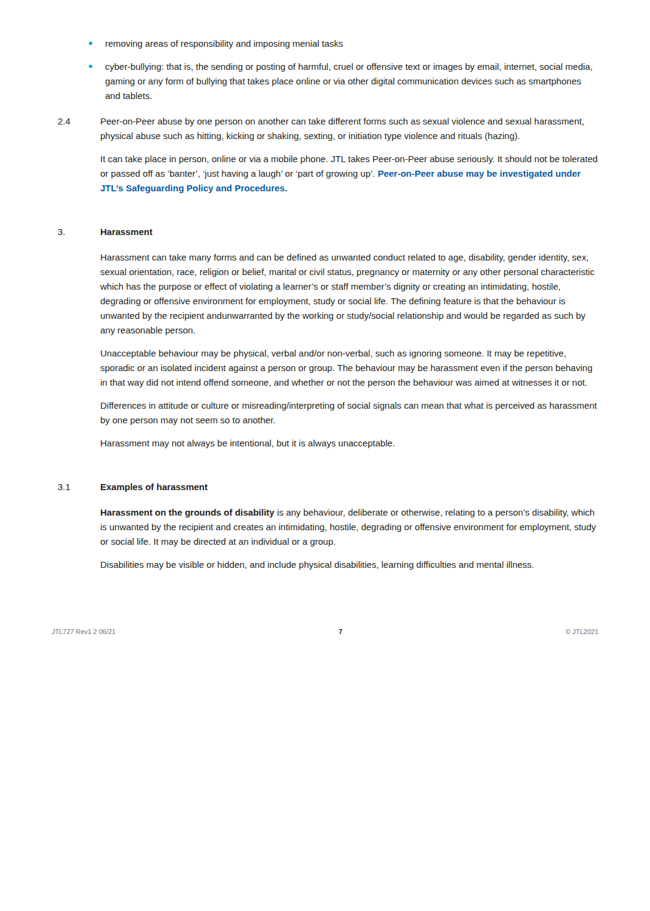removing areas of responsibility and imposing menial tasks
cyber-bullying: that is, the sending or posting of harmful, cruel or offensive text or images by email, internet, social media, gaming or any form of bullying that takes place online or via other digital communication devices such as smartphones and tablets.
2.4
Peer-on-Peer abuse by one person on another can take different forms such as sexual violence and sexual harassment, physical abuse such as hitting, kicking or shaking, sexting, or initiation type violence and rituals (hazing).
It can take place in person, online or via a mobile phone. JTL takes Peer-on-Peer abuse seriously. It should not be tolerated or passed off as ‘banter’, ‘just having a laugh’ or ‘part of growing up’. Peer-on-Peer abuse may be investigated under JTL’s Safeguarding Policy and Procedures.
3.
Harassment
Harassment can take many forms and can be defined as unwanted conduct related to age, disability, gender identity, sex, sexual orientation, race, religion or belief, marital or civil status, pregnancy or maternity or any other personal characteristic which has the purpose or effect of violating a learner’s or staff member’s dignity or creating an intimidating, hostile, degrading or offensive environment for employment, study or social life. The defining feature is that the behaviour is unwanted by the recipient andunwarranted by the working or study/social relationship and would be regarded as such by any reasonable person.
Unacceptable behaviour may be physical, verbal and/or non-verbal, such as ignoring someone. It may be repetitive, sporadic or an isolated incident against a person or group. The behaviour may be harassment even if the person behaving in that way did not intend offend someone, and whether or not the person the behaviour was aimed at witnesses it or not.
Differences in attitude or culture or misreading/interpreting of social signals can mean that what is perceived as harassment by one person may not seem so to another.
Harassment may not always be intentional, but it is always unacceptable.
3.1
Examples of harassment
Harassment on the grounds of disability is any behaviour, deliberate or otherwise, relating to a person’s disability, which is unwanted by the recipient and creates an intimidating, hostile, degrading or offensive environment for employment, study or social life. It may be directed at an individual or a group.
Disabilities may be visible or hidden, and include physical disabilities, learning difficulties and mental illness.
JTL727 Rev1 2 06/21
7
© JTL2021